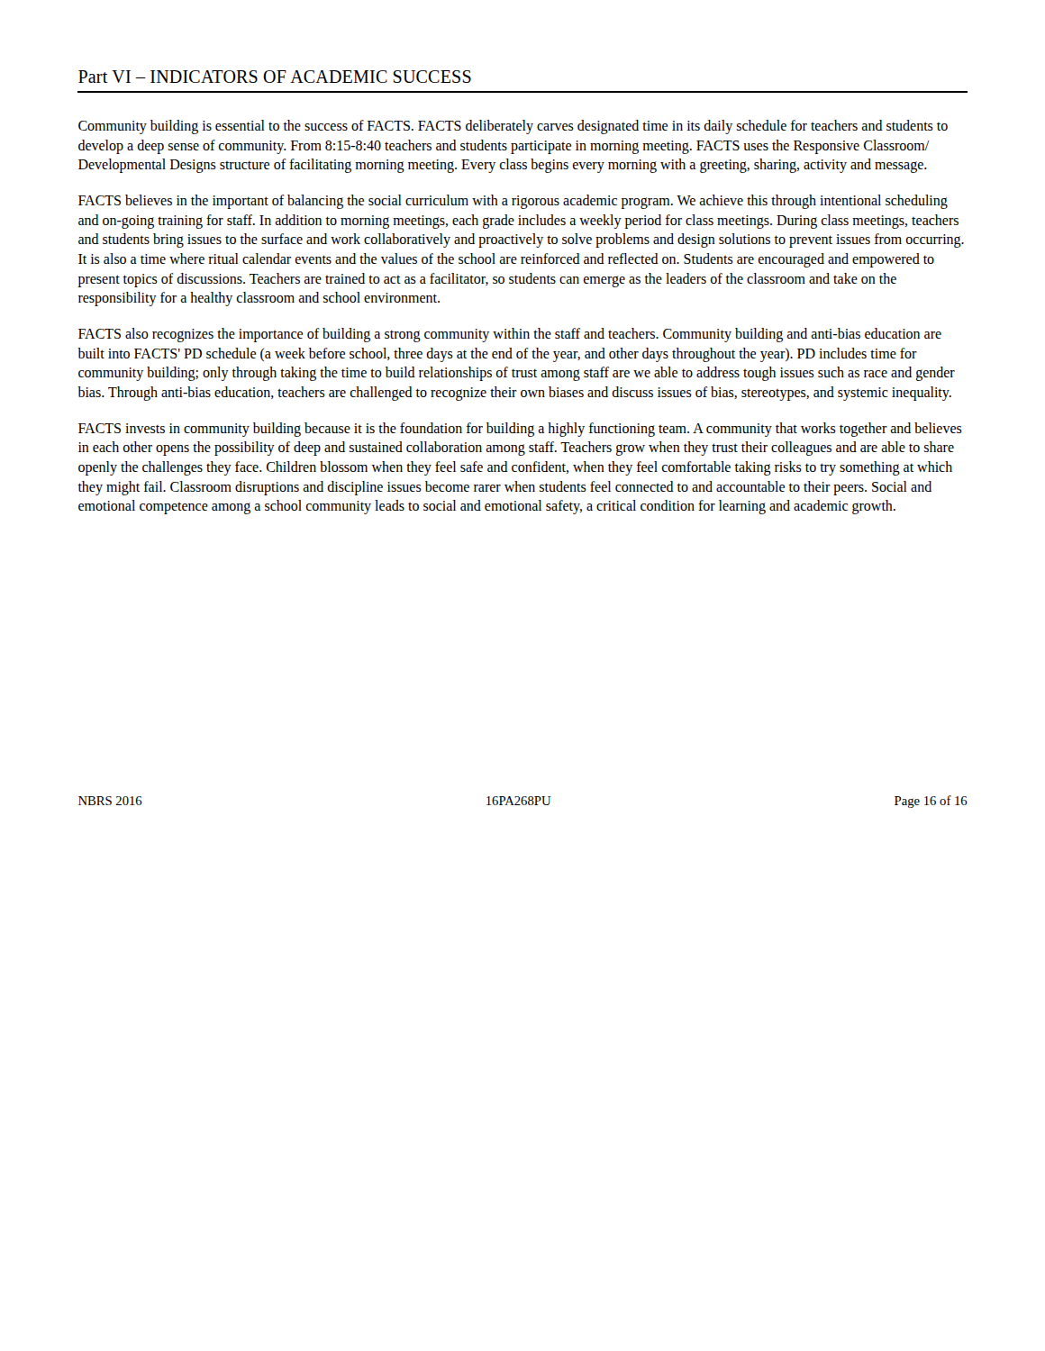Part VI – INDICATORS OF ACADEMIC SUCCESS
Community building is essential to the success of FACTS. FACTS deliberately carves designated time in its daily schedule for teachers and students to develop a deep sense of community. From 8:15-8:40 teachers and students participate in morning meeting. FACTS uses the Responsive Classroom/ Developmental Designs structure of facilitating morning meeting. Every class begins every morning with a greeting, sharing, activity and message.
FACTS believes in the important of balancing the social curriculum with a rigorous academic program. We achieve this through intentional scheduling and on-going training for staff. In addition to morning meetings, each grade includes a weekly period for class meetings. During class meetings, teachers and students bring issues to the surface and work collaboratively and proactively to solve problems and design solutions to prevent issues from occurring. It is also a time where ritual calendar events and the values of the school are reinforced and reflected on. Students are encouraged and empowered to present topics of discussions. Teachers are trained to act as a facilitator, so students can emerge as the leaders of the classroom and take on the responsibility for a healthy classroom and school environment.
FACTS also recognizes the importance of building a strong community within the staff and teachers. Community building and anti-bias education are built into FACTS' PD schedule (a week before school, three days at the end of the year, and other days throughout the year). PD includes time for community building; only through taking the time to build relationships of trust among staff are we able to address tough issues such as race and gender bias. Through anti-bias education, teachers are challenged to recognize their own biases and discuss issues of bias, stereotypes, and systemic inequality.
FACTS invests in community building because it is the foundation for building a highly functioning team. A community that works together and believes in each other opens the possibility of deep and sustained collaboration among staff. Teachers grow when they trust their colleagues and are able to share openly the challenges they face. Children blossom when they feel safe and confident, when they feel comfortable taking risks to try something at which they might fail. Classroom disruptions and discipline issues become rarer when students feel connected to and accountable to their peers. Social and emotional competence among a school community leads to social and emotional safety, a critical condition for learning and academic growth.
NBRS 2016 16PA268PU Page 16 of 16